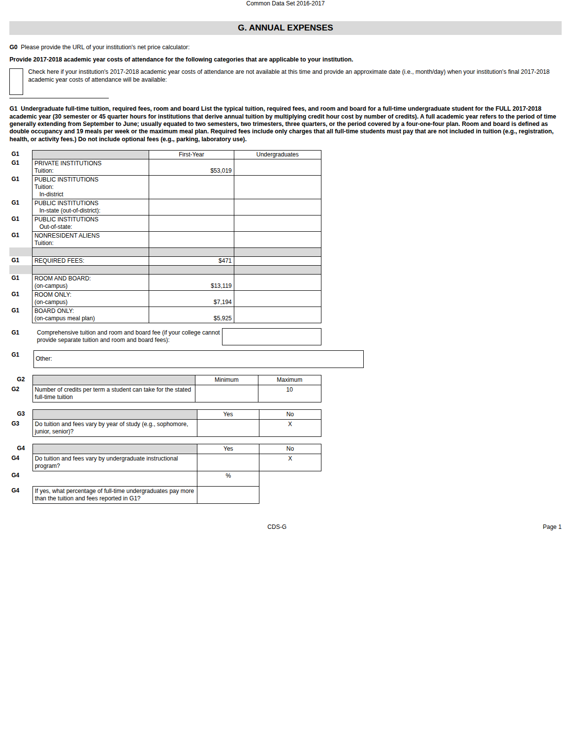Common Data Set 2016-2017
G. ANNUAL EXPENSES
G0 Please provide the URL of your institution's net price calculator:
Provide 2017-2018 academic year costs of attendance for the following categories that are applicable to your institution.
Check here if your institution's 2017-2018 academic year costs of attendance are not available at this time and provide an approximate date (i.e., month/day) when your institution's final 2017-2018 academic year costs of attendance will be available:
G1 Undergraduate full-time tuition, required fees, room and board List the typical tuition, required fees, and room and board for a full-time undergraduate student for the FULL 2017-2018 academic year (30 semester or 45 quarter hours for institutions that derive annual tuition by multiplying credit hour cost by number of credits). A full academic year refers to the period of time generally extending from September to June; usually equated to two semesters, two trimesters, three quarters, or the period covered by a four-one-four plan. Room and board is defined as double occupancy and 19 meals per week or the maximum meal plan. Required fees include only charges that all full-time students must pay that are not included in tuition (e.g., registration, health, or activity fees.) Do not include optional fees (e.g., parking, laboratory use).
| G1 | | First-Year | Undergraduates |
| G1 | PRIVATE INSTITUTIONS Tuition: | $53,019 | |
| G1 | PUBLIC INSTITUTIONS Tuition: In-district | | |
| G1 | PUBLIC INSTITUTIONS In-state (out-of-district): | | |
| G1 | PUBLIC INSTITUTIONS Out-of-state: | | |
| G1 | NONRESIDENT ALIENS Tuition: | | |
| G1 | REQUIRED FEES: | $471 | |
| G1 | ROOM AND BOARD: (on-campus) | $13,119 | |
| G1 | ROOM ONLY: (on-campus) | $7,194 | |
| G1 | BOARD ONLY: (on-campus meal plan) | $5,925 | |
| G1 | Comprehensive tuition and room and board fee (if your college cannot provide separate tuition and room and board fees): | |
| G1 | Other: |
| G2 | | Minimum | Maximum |
| G2 | Number of credits per term a student can take for the stated full-time tuition | | 10 |
| G3 | | Yes | No |
| G3 | Do tuition and fees vary by year of study (e.g., sophomore, junior, senior)? | | X |
| G4 | | Yes | No |
| G4 | Do tuition and fees vary by undergraduate instructional program? | | X |
| G4 | | % | |
| G4 | If yes, what percentage of full-time undergraduates pay more than the tuition and fees reported in G1? | | |
CDS-G
Page 1